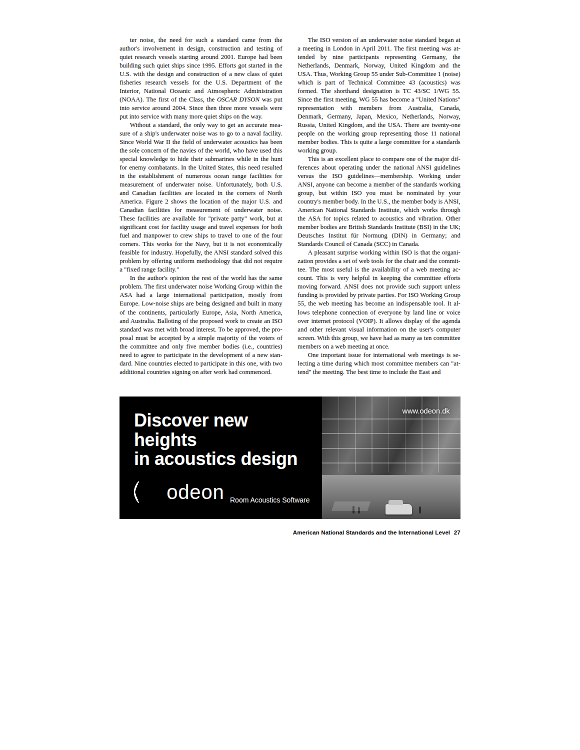ter noise, the need for such a standard came from the author's involvement in design, construction and testing of quiet research vessels starting around 2001. Europe had been building such quiet ships since 1995. Efforts got started in the U.S. with the design and construction of a new class of quiet fisheries research vessels for the U.S. Department of the Interior, National Oceanic and Atmospheric Administration (NOAA). The first of the Class, the OSCAR DYSON was put into service around 2004. Since then three more vessels were put into service with many more quiet ships on the way.
Without a standard, the only way to get an accurate measure of a ship's underwater noise was to go to a naval facility. Since World War II the field of underwater acoustics has been the sole concern of the navies of the world, who have used this special knowledge to hide their submarines while in the hunt for enemy combatants. In the United States, this need resulted in the establishment of numerous ocean range facilities for measurement of underwater noise. Unfortunately, both U.S. and Canadian facilities are located in the corners of North America. Figure 2 shows the location of the major U.S. and Canadian facilities for measurement of underwater noise. These facilities are available for "private party" work, but at significant cost for facility usage and travel expenses for both fuel and manpower to crew ships to travel to one of the four corners. This works for the Navy, but it is not economically feasible for industry. Hopefully, the ANSI standard solved this problem by offering uniform methodology that did not require a "fixed range facility."
In the author's opinion the rest of the world has the same problem. The first underwater noise Working Group within the ASA had a large international participation, mostly from Europe. Low-noise ships are being designed and built in many of the continents, particularly Europe, Asia, North America, and Australia. Balloting of the proposed work to create an ISO standard was met with broad interest. To be approved, the proposal must be accepted by a simple majority of the voters of the committee and only five member bodies (i.e., countries) need to agree to participate in the development of a new standard. Nine countries elected to participate in this one, with two additional countries signing on after work had commenced.
The ISO version of an underwater noise standard began at a meeting in London in April 2011. The first meeting was attended by nine participants representing Germany, the Netherlands, Denmark, Norway, United Kingdom and the USA. Thus, Working Group 55 under Sub-Committee 1 (noise) which is part of Technical Committee 43 (acoustics) was formed. The shorthand designation is TC 43/SC 1/WG 55. Since the first meeting, WG 55 has become a "United Nations" representation with members from Australia, Canada, Denmark, Germany, Japan, Mexico, Netherlands, Norway, Russia, United Kingdom, and the USA. There are twenty-one people on the working group representing those 11 national member bodies. This is quite a large committee for a standards working group.
This is an excellent place to compare one of the major differences about operating under the national ANSI guidelines versus the ISO guidelines—membership. Working under ANSI, anyone can become a member of the standards working group, but within ISO you must be nominated by your country's member body. In the U.S., the member body is ANSI, American National Standards Institute, which works through the ASA for topics related to acoustics and vibration. Other member bodies are British Standards Institute (BSI) in the UK; Deutsches Institut für Normung (DIN) in Germany; and Standards Council of Canada (SCC) in Canada.
A pleasant surprise working within ISO is that the organization provides a set of web tools for the chair and the committee. The most useful is the availability of a web meeting account. This is very helpful in keeping the committee efforts moving forward. ANSI does not provide such support unless funding is provided by private parties. For ISO Working Group 55, the web meeting has become an indispensable tool. It allows telephone connection of everyone by land line or voice over internet protocol (VOIP). It allows display of the agenda and other relevant visual information on the user's computer screen. With this group, we have had as many as ten committee members on a web meeting at once.
One important issue for international web meetings is selecting a time during which most committee members can "attend" the meeting. The best time to include the East and
Discover new heights
in acoustics design
odeon
Room Acoustics Software
www.odeon.dk
American National Standards and the International Level27